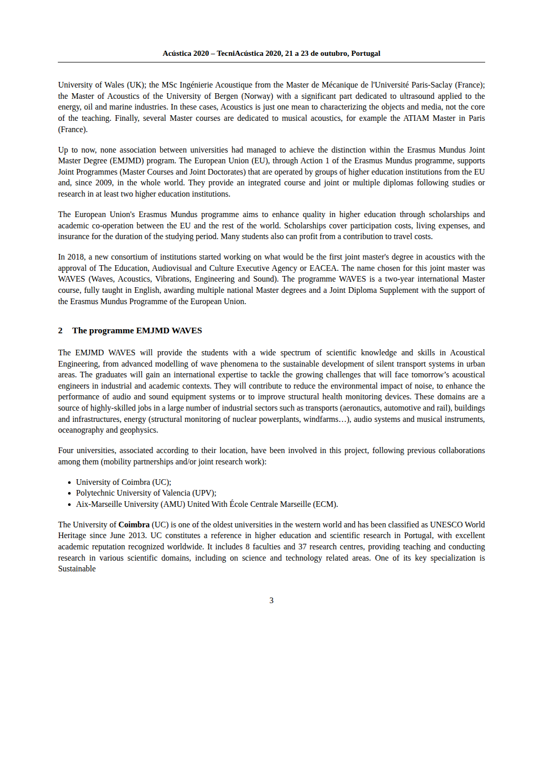Acústica 2020 – TecniAcústica 2020, 21 a 23 de outubro, Portugal
University of Wales (UK); the MSc Ingénierie Acoustique from the Master de Mécanique de l'Université Paris-Saclay (France); the Master of Acoustics of the University of Bergen (Norway) with a significant part dedicated to ultrasound applied to the energy, oil and marine industries. In these cases, Acoustics is just one mean to characterizing the objects and media, not the core of the teaching. Finally, several Master courses are dedicated to musical acoustics, for example the ATIAM Master in Paris (France).
Up to now, none association between universities had managed to achieve the distinction within the Erasmus Mundus Joint Master Degree (EMJMD) program. The European Union (EU), through Action 1 of the Erasmus Mundus programme, supports Joint Programmes (Master Courses and Joint Doctorates) that are operated by groups of higher education institutions from the EU and, since 2009, in the whole world. They provide an integrated course and joint or multiple diplomas following studies or research in at least two higher education institutions.
The European Union's Erasmus Mundus programme aims to enhance quality in higher education through scholarships and academic co-operation between the EU and the rest of the world. Scholarships cover participation costs, living expenses, and insurance for the duration of the studying period. Many students also can profit from a contribution to travel costs.
In 2018, a new consortium of institutions started working on what would be the first joint master's degree in acoustics with the approval of The Education, Audiovisual and Culture Executive Agency or EACEA. The name chosen for this joint master was WAVES (Waves, Acoustics, Vibrations, Engineering and Sound). The programme WAVES is a two-year international Master course, fully taught in English, awarding multiple national Master degrees and a Joint Diploma Supplement with the support of the Erasmus Mundus Programme of the European Union.
2 The programme EMJMD WAVES
The EMJMD WAVES will provide the students with a wide spectrum of scientific knowledge and skills in Acoustical Engineering, from advanced modelling of wave phenomena to the sustainable development of silent transport systems in urban areas. The graduates will gain an international expertise to tackle the growing challenges that will face tomorrow’s acoustical engineers in industrial and academic contexts. They will contribute to reduce the environmental impact of noise, to enhance the performance of audio and sound equipment systems or to improve structural health monitoring devices. These domains are a source of highly-skilled jobs in a large number of industrial sectors such as transports (aeronautics, automotive and rail), buildings and infrastructures, energy (structural monitoring of nuclear powerplants, windfarms…), audio systems and musical instruments, oceanography and geophysics.
Four universities, associated according to their location, have been involved in this project, following previous collaborations among them (mobility partnerships and/or joint research work):
University of Coimbra (UC);
Polytechnic University of Valencia (UPV);
Aix-Marseille University (AMU) United With École Centrale Marseille (ECM).
The University of Coimbra (UC) is one of the oldest universities in the western world and has been classified as UNESCO World Heritage since June 2013. UC constitutes a reference in higher education and scientific research in Portugal, with excellent academic reputation recognized worldwide. It includes 8 faculties and 37 research centres, providing teaching and conducting research in various scientific domains, including on science and technology related areas. One of its key specialization is Sustainable
3